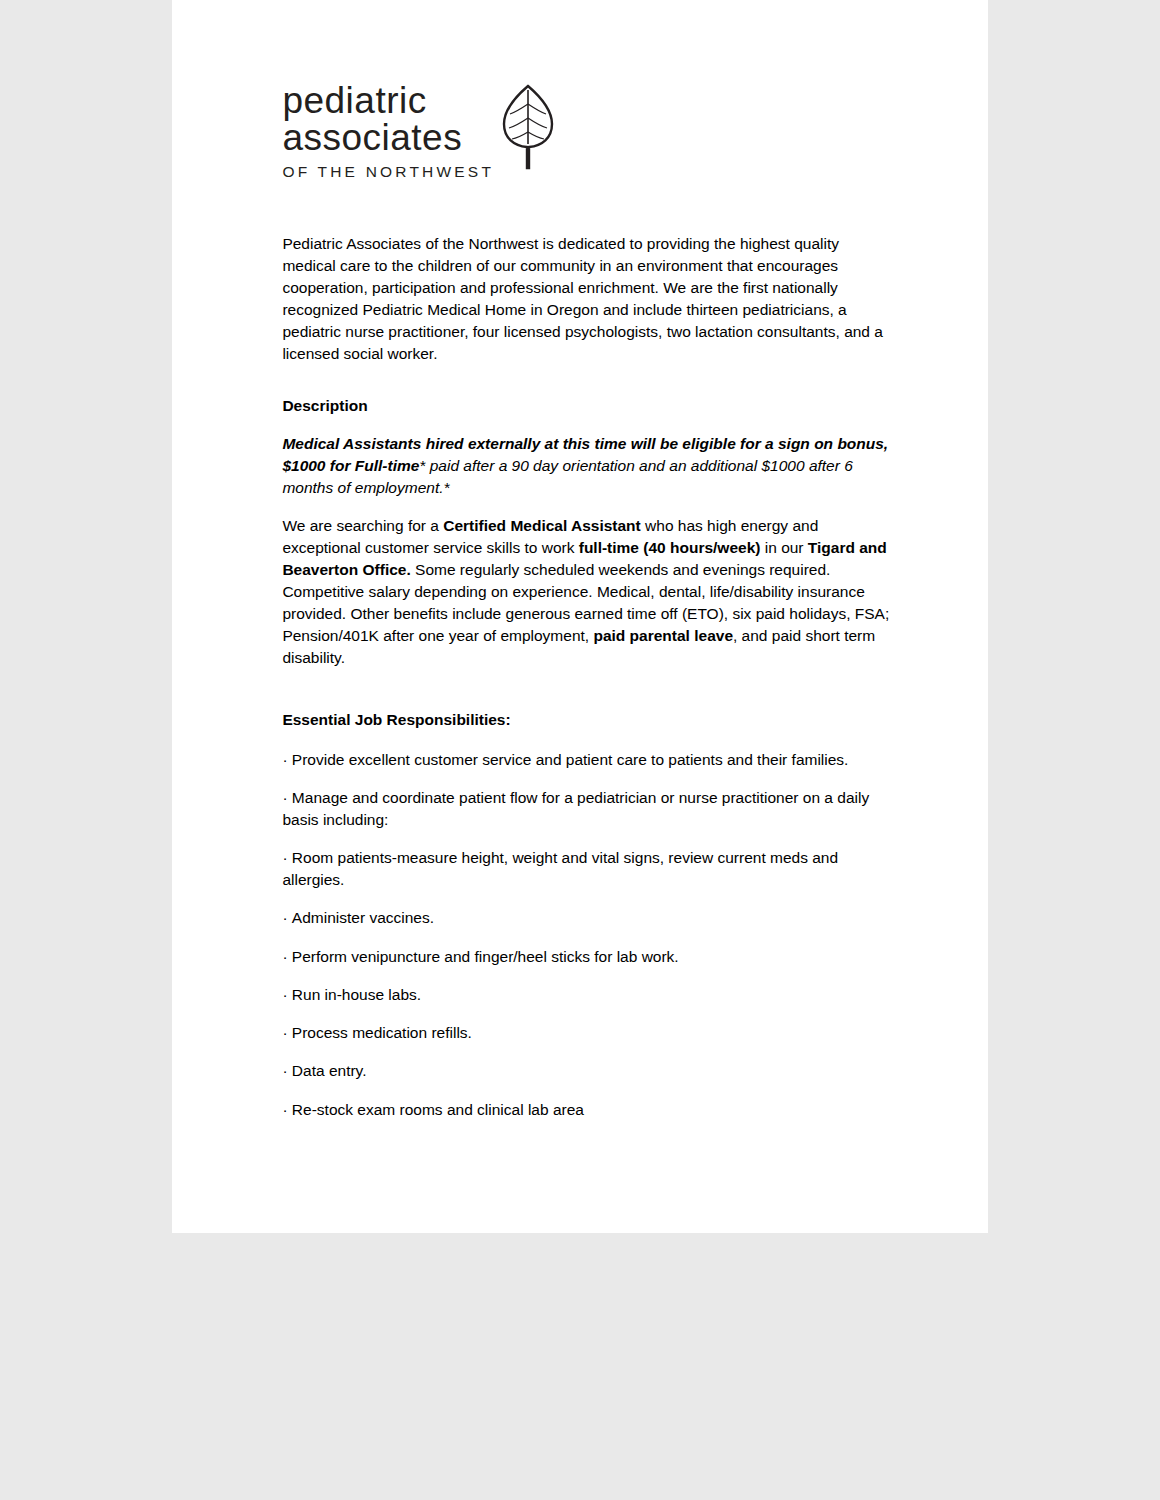pediatric
associates
OF THE NORTHWEST
Pediatric Associates of the Northwest is dedicated to providing the highest quality medical care to the children of our community in an environment that encourages cooperation, participation and professional enrichment. We are the first nationally recognized Pediatric Medical Home in Oregon and include thirteen pediatricians, a pediatric nurse practitioner, four licensed psychologists, two lactation consultants, and a licensed social worker.
Description
Medical Assistants hired externally at this time will be eligible for a sign on bonus, $1000 for Full-time* paid after a 90 day orientation and an additional $1000 after 6 months of employment.*
We are searching for a Certified Medical Assistant who has high energy and exceptional customer service skills to work full-time (40 hours/week) in our Tigard and Beaverton Office. Some regularly scheduled weekends and evenings required. Competitive salary depending on experience. Medical, dental, life/disability insurance provided. Other benefits include generous earned time off (ETO), six paid holidays, FSA; Pension/401K after one year of employment, paid parental leave, and paid short term disability.
Essential Job Responsibilities:
Provide excellent customer service and patient care to patients and their families.
Manage and coordinate patient flow for a pediatrician or nurse practitioner on a daily basis including:
Room patients-measure height, weight and vital signs, review current meds and allergies.
Administer vaccines.
Perform venipuncture and finger/heel sticks for lab work.
Run in-house labs.
Process medication refills.
Data entry.
Re-stock exam rooms and clinical lab area